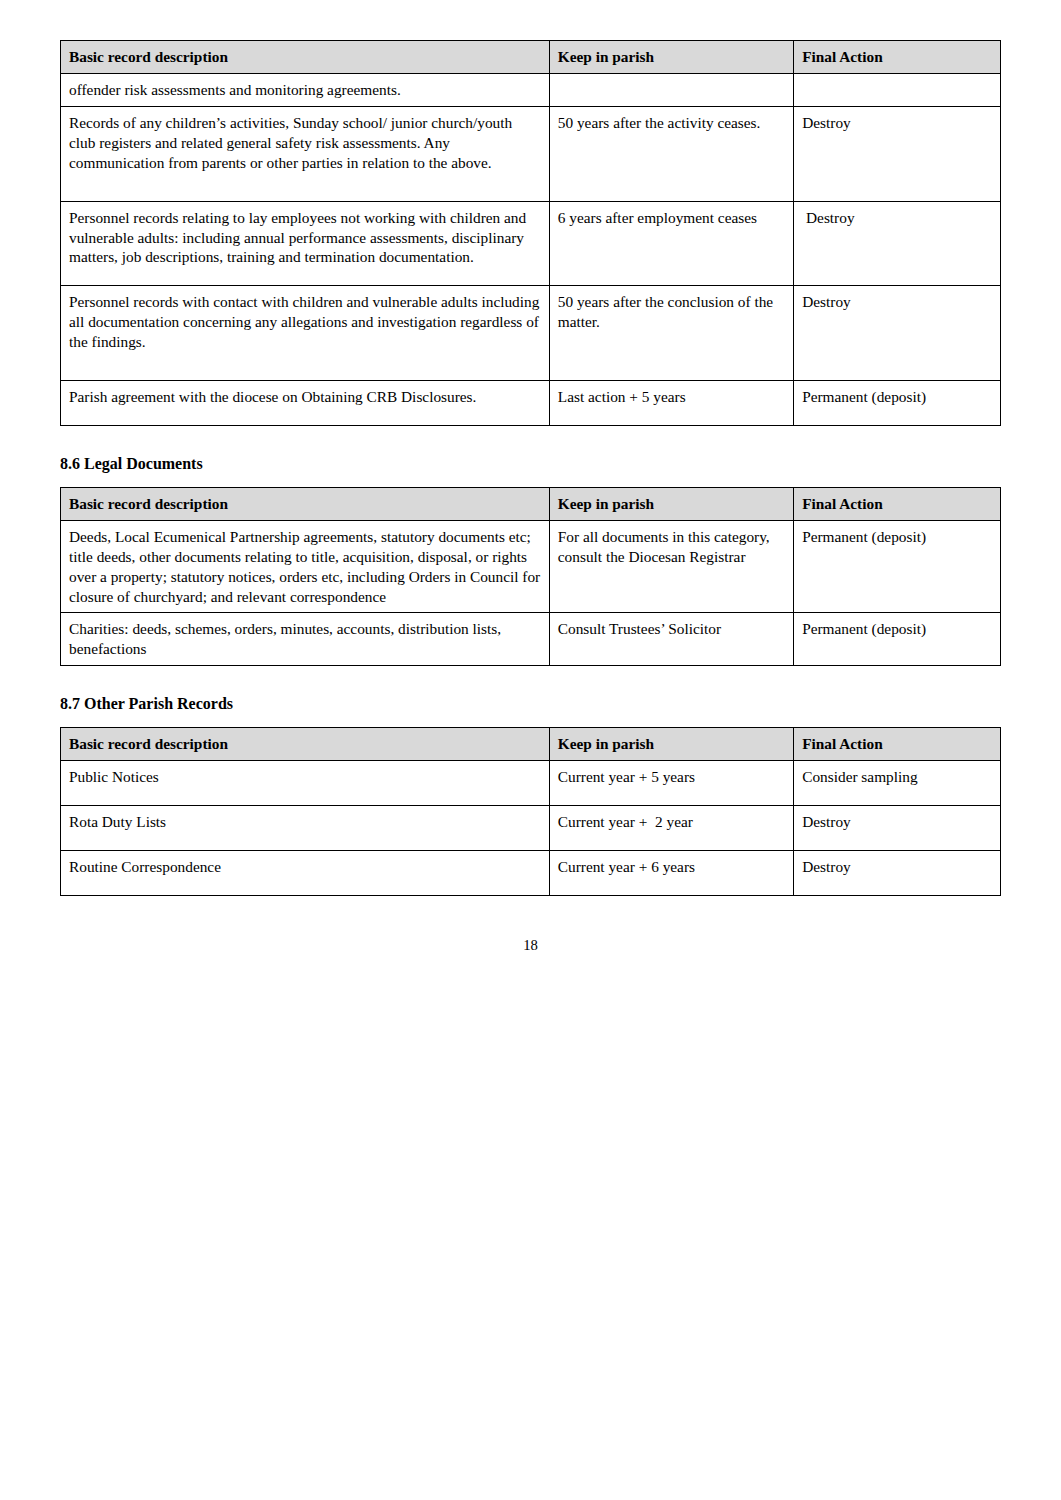| Basic record description | Keep in parish | Final Action |
| --- | --- | --- |
| offender risk assessments and monitoring agreements. | | |
| Records of any children’s activities, Sunday school/ junior church/youth club registers and related general safety risk assessments. Any communication from parents or other parties in relation to the above. | 50 years after the activity ceases. | Destroy |
| Personnel records relating to lay employees not working with children and vulnerable adults: including annual performance assessments, disciplinary matters, job descriptions, training and termination documentation. | 6 years after employment ceases | Destroy |
| Personnel records with contact with children and vulnerable adults including all documentation concerning any allegations and investigation regardless of the findings. | 50 years after the conclusion of the matter. | Destroy |
| Parish agreement with the diocese on Obtaining CRB Disclosures. | Last action + 5 years | Permanent (deposit) |
8.6 Legal Documents
| Basic record description | Keep in parish | Final Action |
| --- | --- | --- |
| Deeds, Local Ecumenical Partnership agreements, statutory documents etc; title deeds, other documents relating to title, acquisition, disposal, or rights over a property; statutory notices, orders etc, including Orders in Council for closure of churchyard; and relevant correspondence | For all documents in this category, consult the Diocesan Registrar | Permanent (deposit) |
| Charities: deeds, schemes, orders, minutes, accounts, distribution lists, benefactions | Consult Trustees’ Solicitor | Permanent (deposit) |
8.7 Other Parish Records
| Basic record description | Keep in parish | Final Action |
| --- | --- | --- |
| Public Notices | Current year + 5 years | Consider sampling |
| Rota Duty Lists | Current year + 2 year | Destroy |
| Routine Correspondence | Current year + 6 years | Destroy |
18